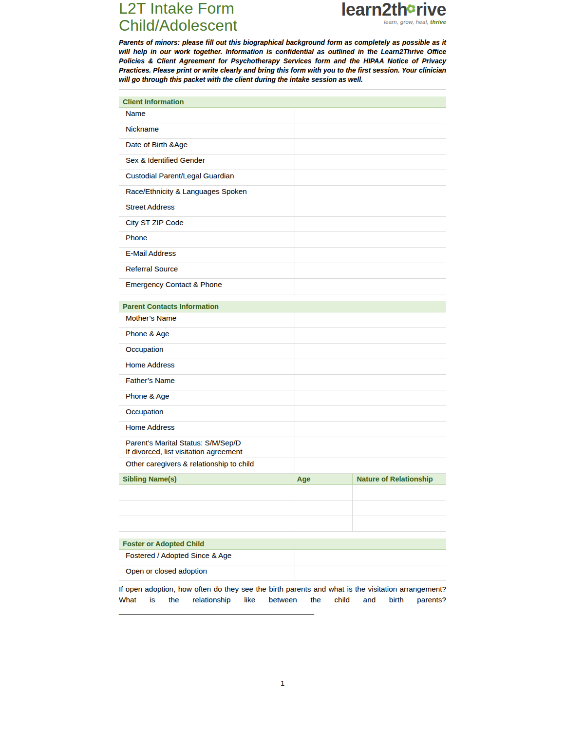L2T Intake Form Child/Adolescent
learn2th✿rive
learn, grow, heal, thrive
Parents of minors: please fill out this biographical background form as completely as possible as it will help in our work together. Information is confidential as outlined in the Learn2Thrive Office Policies & Client Agreement for Psychotherapy Services form and the HIPAA Notice of Privacy Practices. Please print or write clearly and bring this form with you to the first session. Your clinician will go through this packet with the client during the intake session as well.
Client Information
| Name | |
| Nickname | |
| Date of Birth &Age | |
| Sex & Identified Gender | |
| Custodial Parent/Legal Guardian | |
| Race/Ethnicity & Languages Spoken | |
| Street Address | |
| City ST ZIP Code | |
| Phone | |
| E-Mail Address | |
| Referral Source | |
| Emergency Contact & Phone | |
Parent Contacts Information
| Mother’s Name | |
| Phone & Age | |
| Occupation | |
| Home Address | |
| Father’s Name | |
| Phone & Age | |
| Occupation | |
| Home Address | |
| Parent’s Marital Status: S/M/Sep/D If divorced, list visitation agreement | |
| Other caregivers & relationship to child | |
| Sibling Name(s) | Age | Nature of Relationship |
| --- | --- | --- |
Foster or Adopted Child
| Fostered / Adopted Since & Age | |
| Open or closed adoption | |
If open adoption, how often do they see the birth parents and what is the visitation arrangement? What is the relationship like between the child and birth parents? _______________________________________________
1